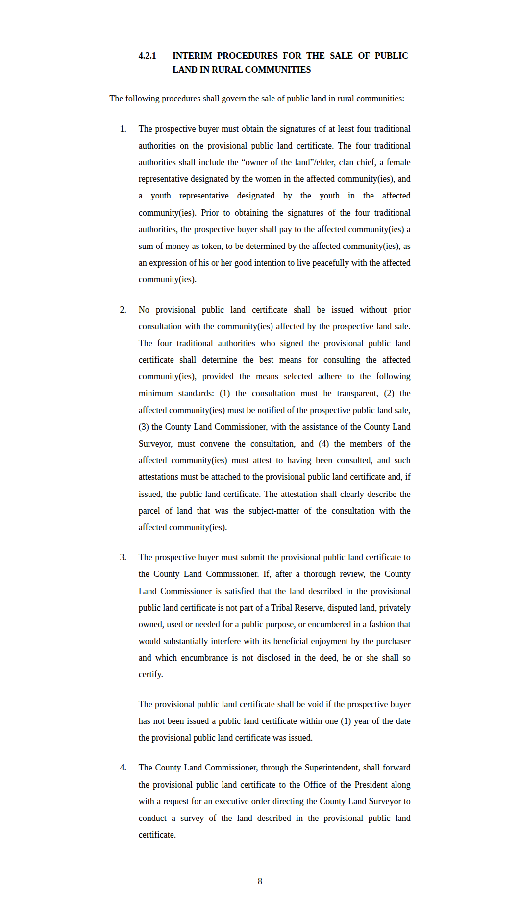4.2.1 INTERIM PROCEDURES FOR THE SALE OF PUBLIC LAND IN RURAL COMMUNITIES
The following procedures shall govern the sale of public land in rural communities:
The prospective buyer must obtain the signatures of at least four traditional authorities on the provisional public land certificate. The four traditional authorities shall include the “owner of the land”/elder, clan chief, a female representative designated by the women in the affected community(ies), and a youth representative designated by the youth in the affected community(ies). Prior to obtaining the signatures of the four traditional authorities, the prospective buyer shall pay to the affected community(ies) a sum of money as token, to be determined by the affected community(ies), as an expression of his or her good intention to live peacefully with the affected community(ies).
No provisional public land certificate shall be issued without prior consultation with the community(ies) affected by the prospective land sale. The four traditional authorities who signed the provisional public land certificate shall determine the best means for consulting the affected community(ies), provided the means selected adhere to the following minimum standards: (1) the consultation must be transparent, (2) the affected community(ies) must be notified of the prospective public land sale, (3) the County Land Commissioner, with the assistance of the County Land Surveyor, must convene the consultation, and (4) the members of the affected community(ies) must attest to having been consulted, and such attestations must be attached to the provisional public land certificate and, if issued, the public land certificate. The attestation shall clearly describe the parcel of land that was the subject-matter of the consultation with the affected community(ies).
The prospective buyer must submit the provisional public land certificate to the County Land Commissioner. If, after a thorough review, the County Land Commissioner is satisfied that the land described in the provisional public land certificate is not part of a Tribal Reserve, disputed land, privately owned, used or needed for a public purpose, or encumbered in a fashion that would substantially interfere with its beneficial enjoyment by the purchaser and which encumbrance is not disclosed in the deed, he or she shall so certify.
The provisional public land certificate shall be void if the prospective buyer has not been issued a public land certificate within one (1) year of the date the provisional public land certificate was issued.
The County Land Commissioner, through the Superintendent, shall forward the provisional public land certificate to the Office of the President along with a request for an executive order directing the County Land Surveyor to conduct a survey of the land described in the provisional public land certificate.
8